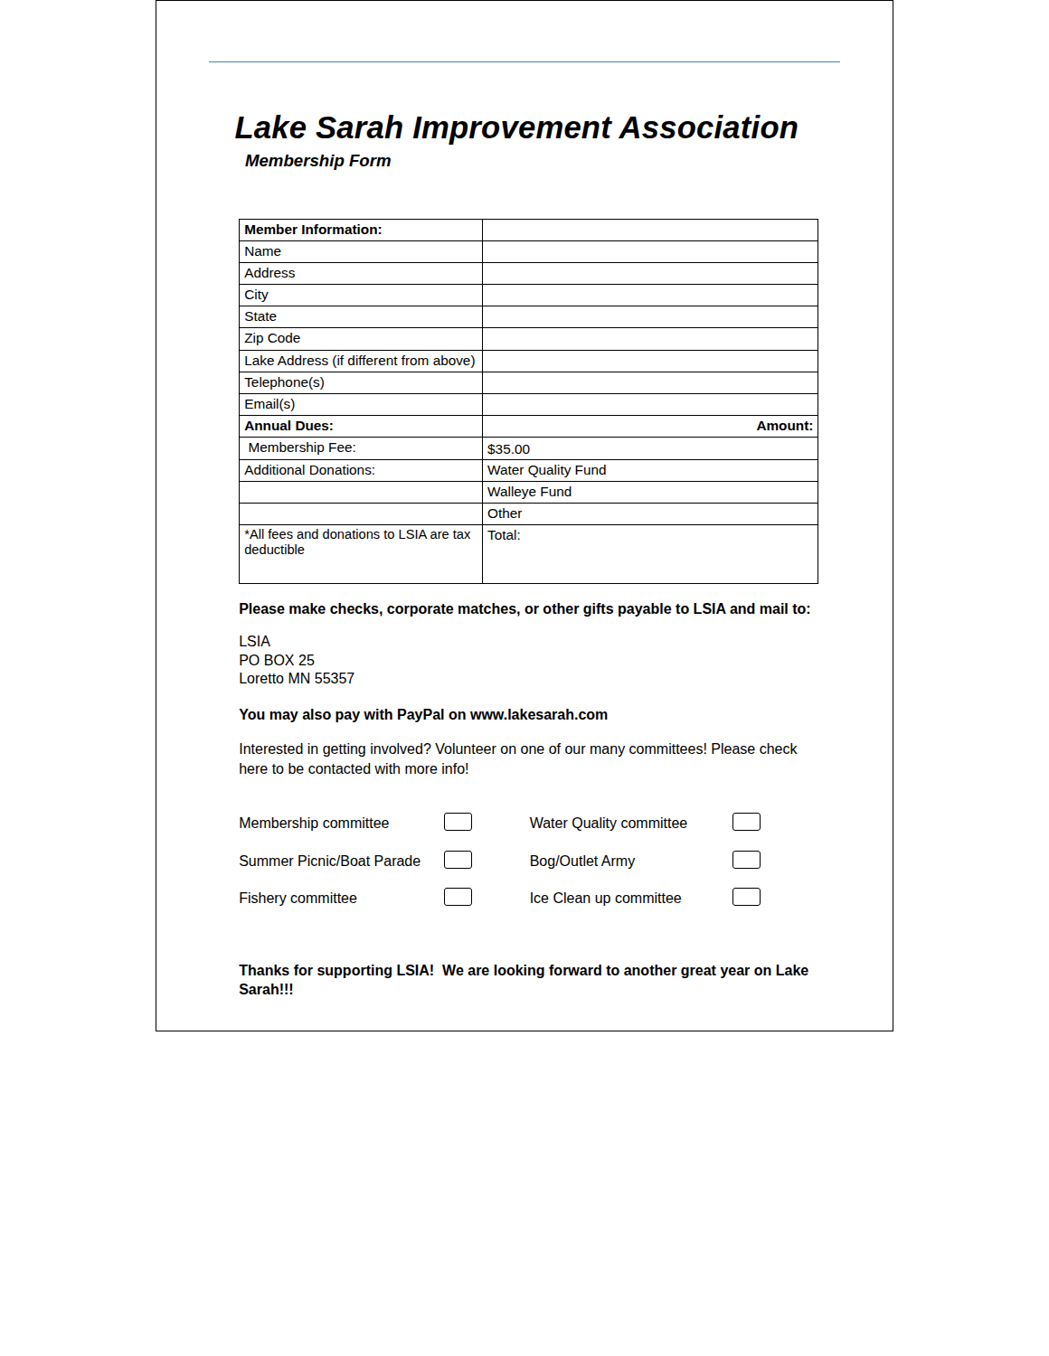Lake Sarah Improvement Association
Membership Form
| Member Information: | |
| Name | |
| Address | |
| City | |
| State | |
| Zip Code | |
| Lake Address (if different from above) | |
| Telephone(s) | |
| Email(s) | |
| Annual Dues: | Amount: |
| Membership Fee: | $35.00 |
| Additional Donations: | Water Quality Fund |
| | Walleye Fund |
| | Other |
| *All fees and donations to LSIA are tax deductible | Total: |
Please make checks, corporate matches, or other gifts payable to LSIA and mail to:
LSIA
PO BOX 25
Loretto MN 55357
You may also pay with PayPal on www.lakesarah.com
Interested in getting involved? Volunteer on one of our many committees! Please check here to be contacted with more info!
| Membership committee | | Water Quality committee | |
| Summer Picnic/Boat Parade | | Bog/Outlet Army | |
| Fishery committee | | Ice Clean up committee | |
Thanks for supporting LSIA! We are looking forward to another great year on Lake Sarah!!!